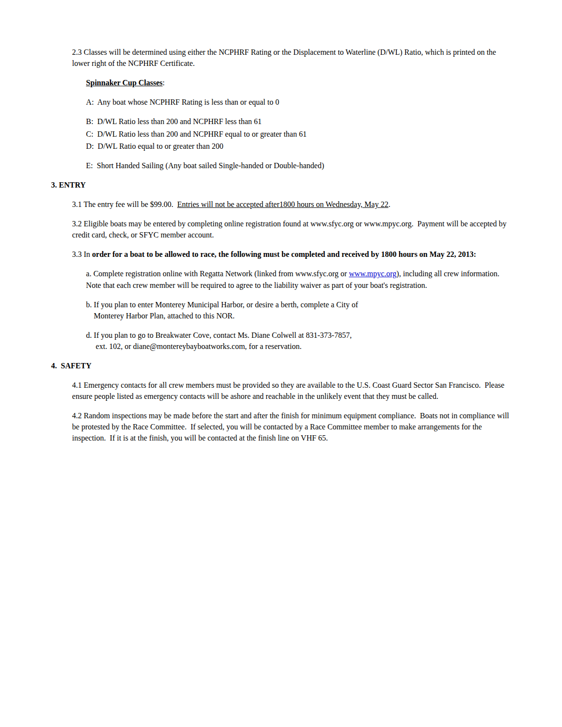2.3 Classes will be determined using either the NCPHRF Rating or the Displacement to Waterline (D/WL) Ratio, which is printed on the lower right of the NCPHRF Certificate.
Spinnaker Cup Classes:
A: Any boat whose NCPHRF Rating is less than or equal to 0
B: D/WL Ratio less than 200 and NCPHRF less than 61
C: D/WL Ratio less than 200 and NCPHRF equal to or greater than 61
D: D/WL Ratio equal to or greater than 200
E: Short Handed Sailing (Any boat sailed Single-handed or Double-handed)
3. ENTRY
3.1 The entry fee will be $99.00. Entries will not be accepted after1800 hours on Wednesday, May 22.
3.2 Eligible boats may be entered by completing online registration found at www.sfyc.org or www.mpyc.org. Payment will be accepted by credit card, check, or SFYC member account.
3.3 In order for a boat to be allowed to race, the following must be completed and received by 1800 hours on May 22, 2013:
a. Complete registration online with Regatta Network (linked from www.sfyc.org or www.mpyc.org), including all crew information. Note that each crew member will be required to agree to the liability waiver as part of your boat's registration.
b. If you plan to enter Monterey Municipal Harbor, or desire a berth, complete a City of
Monterey Harbor Plan, attached to this NOR.
d. If you plan to go to Breakwater Cove, contact Ms. Diane Colwell at 831-373-7857,
ext. 102, or diane@montereybayboatworks.com, for a reservation.
4. SAFETY
4.1 Emergency contacts for all crew members must be provided so they are available to the U.S. Coast Guard Sector San Francisco. Please ensure people listed as emergency contacts will be ashore and reachable in the unlikely event that they must be called.
4.2 Random inspections may be made before the start and after the finish for minimum equipment compliance. Boats not in compliance will be protested by the Race Committee. If selected, you will be contacted by a Race Committee member to make arrangements for the inspection. If it is at the finish, you will be contacted at the finish line on VHF 65.